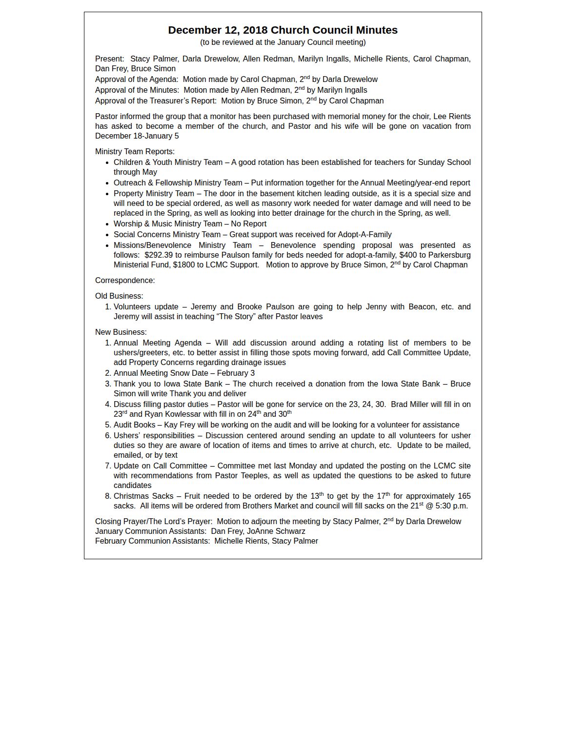December 12, 2018 Church Council Minutes
(to be reviewed at the January Council meeting)
Present: Stacy Palmer, Darla Drewelow, Allen Redman, Marilyn Ingalls, Michelle Rients, Carol Chapman, Dan Frey, Bruce Simon
Approval of the Agenda: Motion made by Carol Chapman, 2nd by Darla Drewelow
Approval of the Minutes: Motion made by Allen Redman, 2nd by Marilyn Ingalls
Approval of the Treasurer’s Report: Motion by Bruce Simon, 2nd by Carol Chapman
Pastor informed the group that a monitor has been purchased with memorial money for the choir, Lee Rients has asked to become a member of the church, and Pastor and his wife will be gone on vacation from December 18-January 5
Ministry Team Reports:
Children & Youth Ministry Team – A good rotation has been established for teachers for Sunday School through May
Outreach & Fellowship Ministry Team – Put information together for the Annual Meeting/year-end report
Property Ministry Team – The door in the basement kitchen leading outside, as it is a special size and will need to be special ordered, as well as masonry work needed for water damage and will need to be replaced in the Spring, as well as looking into better drainage for the church in the Spring, as well.
Worship & Music Ministry Team – No Report
Social Concerns Ministry Team – Great support was received for Adopt-A-Family
Missions/Benevolence Ministry Team – Benevolence spending proposal was presented as follows: $292.39 to reimburse Paulson family for beds needed for adopt-a-family, $400 to Parkersburg Ministerial Fund, $1800 to LCMC Support. Motion to approve by Bruce Simon, 2nd by Carol Chapman
Correspondence:
Old Business:
Volunteers update – Jeremy and Brooke Paulson are going to help Jenny with Beacon, etc. and Jeremy will assist in teaching “The Story” after Pastor leaves
New Business:
Annual Meeting Agenda – Will add discussion around adding a rotating list of members to be ushers/greeters, etc. to better assist in filling those spots moving forward, add Call Committee Update, add Property Concerns regarding drainage issues
Annual Meeting Snow Date – February 3
Thank you to Iowa State Bank – The church received a donation from the Iowa State Bank – Bruce Simon will write Thank you and deliver
Discuss filling pastor duties – Pastor will be gone for service on the 23, 24, 30. Brad Miller will fill in on 23rd and Ryan Kowlessar with fill in on 24th and 30th
Audit Books – Kay Frey will be working on the audit and will be looking for a volunteer for assistance
Ushers’ responsibilities – Discussion centered around sending an update to all volunteers for usher duties so they are aware of location of items and times to arrive at church, etc. Update to be mailed, emailed, or by text
Update on Call Committee – Committee met last Monday and updated the posting on the LCMC site with recommendations from Pastor Teeples, as well as updated the questions to be asked to future candidates
Christmas Sacks – Fruit needed to be ordered by the 13th to get by the 17th for approximately 165 sacks. All items will be ordered from Brothers Market and council will fill sacks on the 21st @ 5:30 p.m.
Closing Prayer/The Lord’s Prayer: Motion to adjourn the meeting by Stacy Palmer, 2nd by Darla Drewelow
January Communion Assistants: Dan Frey, JoAnne Schwarz
February Communion Assistants: Michelle Rients, Stacy Palmer